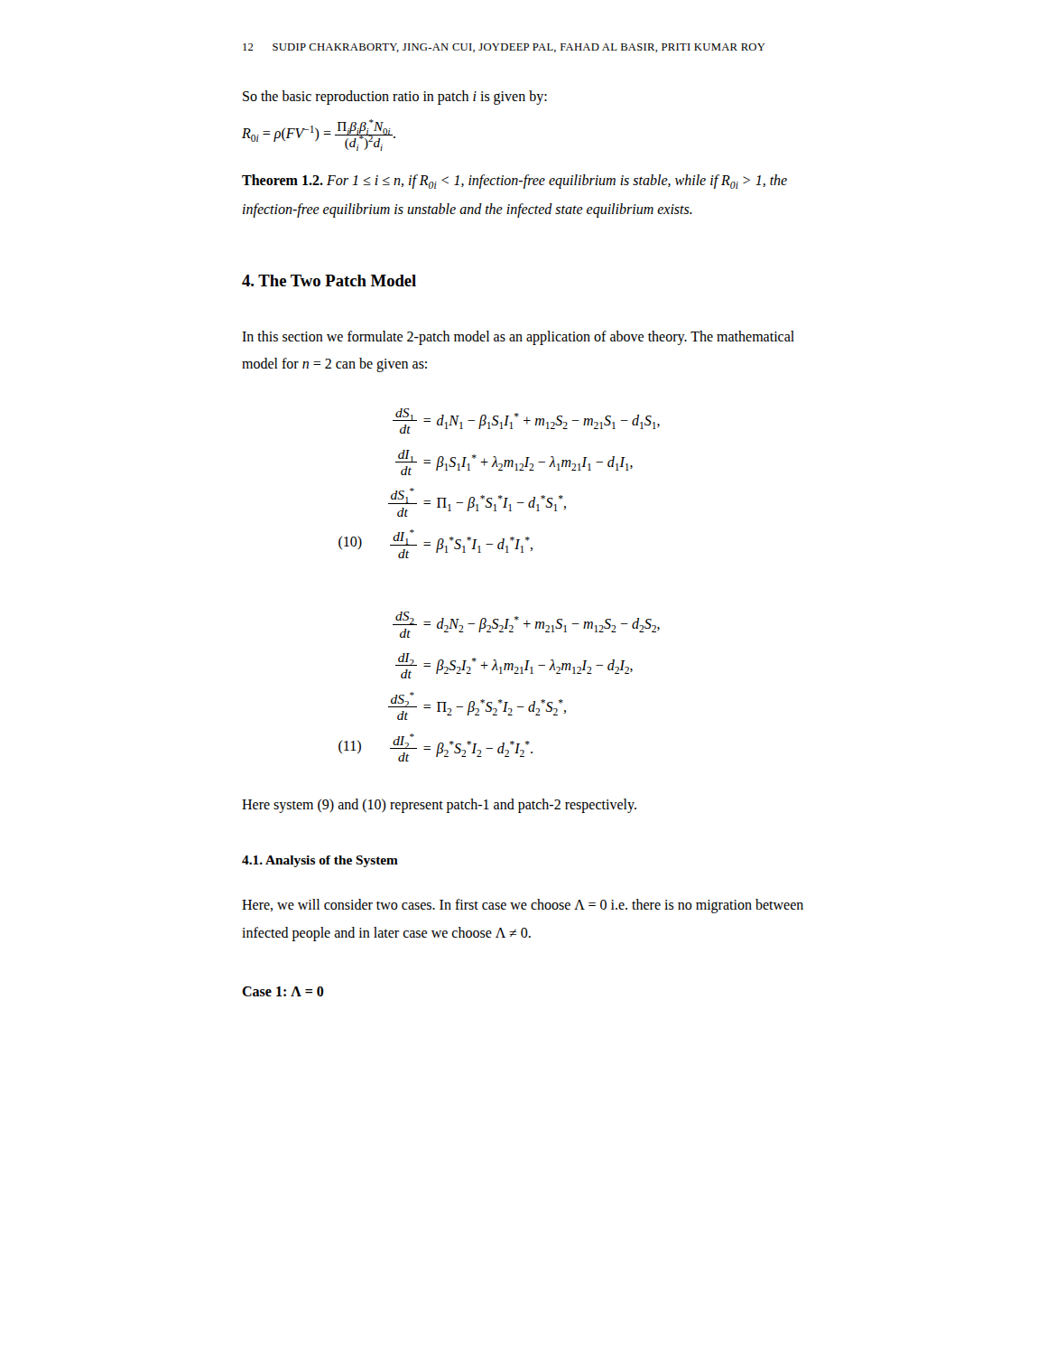12 SUDIP CHAKRABORTY, JING-AN CUI, JOYDEEP PAL, FAHAD AL BASIR, PRITI KUMAR ROY
So the basic reproduction ratio in patch i is given by:
R0i = ρ(FV−1) = Πiβiβi*N0i(di*)2di.
Theorem 1.2. For 1 ≤ i ≤ n, if R0i < 1, infection-free equilibrium is stable, while if R0i > 1, the infection-free equilibrium is unstable and the infected state equilibrium exists.
4. The Two Patch Model
In this section we formulate 2-patch model as an application of above theory. The mathematical model for n = 2 can be given as:
| dS 1 dt | = | d 1 N 1 − β 1 S 1 I 1 * + m 12 S 2 − m 21 S 1 − d 1 S 1 , |
| dI 1 dt | = | β 1 S 1 I 1 * + λ 2 m 12 I 2 − λ 1 m 21 I 1 − d 1 I 1 , |
| dS 1 * dt | = | Π 1 − β 1 * S 1 * I 1 − d 1 * S 1 * , |
| (10) dI 1 * dt | = | β 1 * S 1 * I 1 − d 1 * I 1 * , |
| dS 2 dt | = | d 2 N 2 − β 2 S 2 I 2 * + m 21 S 1 − m 12 S 2 − d 2 S 2 , |
| dI 2 dt | = | β 2 S 2 I 2 * + λ 1 m 21 I 1 − λ 2 m 12 I 2 − d 2 I 2 , |
| dS 2 * dt | = | Π 2 − β 2 * S 2 * I 2 − d 2 * S 2 * , |
| (11) dI 2 * dt | = | β 2 * S 2 * I 2 − d 2 * I 2 * . |
Here system (9) and (10) represent patch-1 and patch-2 respectively.
4.1. Analysis of the System
Here, we will consider two cases. In first case we choose Λ = 0 i.e. there is no migration between infected people and in later case we choose Λ ≠ 0.
Case 1: Λ = 0